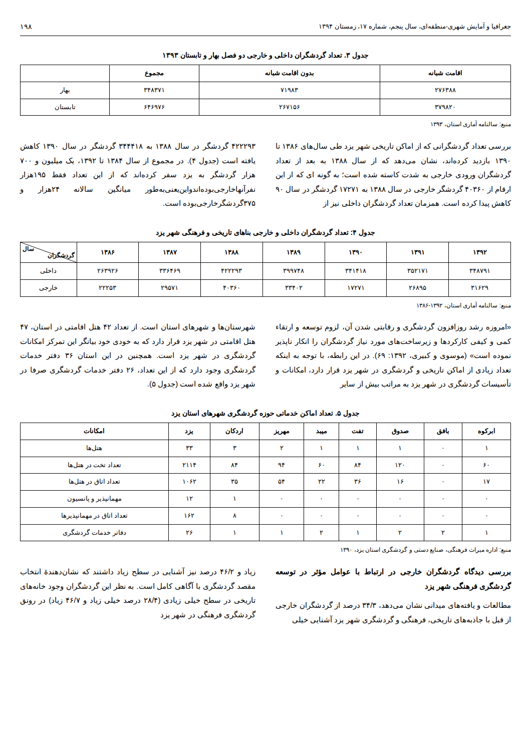جغرافیا و آمایش شهری-منطقه‌ای، سال پنجم، شماره ۱۷، زمستان ۱۳۹۴ ۱۹۸
جدول ۳. تعداد گردشگران داخلی و خارجی دو فصل بهار و تابستان ۱۳۹۳
| اقامت شبانه | بدون اقامت شبانه | مجموع | |
| --- | --- | --- | --- |
| ۲۷۶۳۸۸ | ۷۱۹۸۳ | ۳۴۸۳۷۱ | بهار |
| ۳۷۹۸۲۰ | ۲۶۷۱۵۶ | ۶۴۶۹۷۶ | تابستان |
منبع: سالنامه آماری استان، ۱۳۹۳
بررسی تعداد گردشگرانی که از اماکن تاریخی شهر یزد طی سال‌های ۱۳۸۶ تا ۱۳۹۰ بازدید کرده‌اند، نشان می‌دهد که از سال ۱۳۸۸ به بعد از تعداد گردشگران ورودی خارجی به شدت کاسته شده است؛ به گونه ای که از این ارقام از ۴۰۳۶۰ گردشگر خارجی در سال ۱۳۸۸ به ۱۷۲۷۱ گردشگر در سال ۹۰ کاهش پیدا کرده است. همزمان تعداد گردشگران داخلی نیز از
۴۲۲۲۹۳ گردشگر در سال ۱۳۸۸ به ۳۴۴۴۱۸ گردشگر در سال ۱۳۹۰ کاهش یافته است (جدول ۴). در مجموع از سال ۱۳۸۴ تا ۱۳۹۲، یک میلیون و ۷۰۰ هزار گردشگر به یزد سفر کرده‌اند که از این تعداد فقط ۱۹۵هزار نفرآنهاخارجی‌بوده‌اندواین‌یعنی‌به‌طور میانگین سالانه ۲۴هزار و ۳۷۵گردشگرخارجی‌بوده است.
جدول ۴: تعداد گردشگران داخلی و خارجی بناهای تاریخی و فرهنگی شهر یزد
| ۱۳۹۲ | ۱۳۹۱ | ۱۳۹۰ | ۱۳۸۹ | ۱۳۸۸ | ۱۳۸۷ | ۱۳۸۶ | سال گردشگران |
| --- | --- | --- | --- | --- | --- | --- | --- |
| ۳۴۸۷۹۱ | ۳۵۲۱۷۱ | ۳۴۱۴۱۸ | ۳۹۹۷۴۸ | ۴۲۲۲۹۳ | ۳۳۶۴۶۹ | ۲۶۳۹۲۶ | داخلی |
| ۳۱۶۲۹ | ۲۶۸۹۵ | ۱۷۲۷۱ | ۳۳۴۰۲ | ۴۰۳۶۰ | ۲۹۵۷۱ | ۲۲۲۵۳ | خارجی |
منبع: سالنامه آماری استان، ۱۳۹۲-۱۳۸۶
«امروزه رشد روزافزون گردشگری و رقابتی شدن آن، لزوم توسعه و ارتقاء کمی و کیفی کارکردها و زیرساخت‌های مورد نیاز گردشگران را انکار ناپذیر نموده است» (موسوی و کبیری، ۱۳۹۲: ۶۹). در این رابطه، با توجه به اینکه تعداد زیادی از اماکن تاریخی و گردشگری در شهر یزد قرار دارد، امکانات و تأسیسات گردشگری در شهر یزد به مراتب بیش از سایر
شهرستان‌ها و شهرهای استان است. از تعداد ۴۲ هتل اقامتی در استان، ۴۷ هتل اقامتی در شهر یزد قرار دارد که به خودی خود بیانگر این تمرکز امکانات گردشگری در شهر یزد است. همچنین در این استان ۳۶ دفتر خدمات گردشگری وجود دارد که از این تعداد، ۲۶ دفتر خدمات گردشگری صرفا در شهر یزد واقع شده است (جدول ۵).
جدول ۵. تعداد اماکن خدماتی حوزه گردشگری شهرهای استان یزد
| ابرکوه | بافق | صدوق | تفت | میبد | مهریز | اردکان | یزد | امکانات |
| --- | --- | --- | --- | --- | --- | --- | --- | --- |
| ۱ | ۰ | ۱ | ۱ | ۱ | ۲ | ۳ | ۳۳ | هتل‌ها |
| ۶۰ | ۰ | ۱۲۰ | ۸۴ | ۶۰ | ۹۴ | ۸۴ | ۲۱۱۴ | تعداد تخت در هتل‌ها |
| ۱۷ | ۰ | ۱۶ | ۳۶ | ۲۲ | ۵۴ | ۳۵ | ۱۰۶۲ | تعداد اتاق در هتل‌ها |
| ۰ | ۰ | ۰ | ۰ | ۰ | ۰ | ۱ | ۱۲ | مهمانپذیر و پانسیون |
| ۰ | ۰ | ۰ | ۰ | ۰ | ۰ | ۸ | ۱۶۲ | تعداد اتاق در مهمانپذیرها |
| ۱ | ۲ | ۲ | ۱ | ۲ | ۱ | ۱ | ۲۶ | دفاتر خدمات گردشگری |
منبع: اداره میراث فرهنگی، صنایع دستی و گردشگری استان یزد، ۱۳۹۰
بررسی دیدگاه گردشگران خارجی در ارتباط با عوامل مؤثر در توسعه گردشگری فرهنگی شهر یزد
مطالعات و یافته‌های میدانی نشان می‌دهد، ۳۴/۳ درصد از گردشگران خارجی از قبل با جاذبه‌های تاریخی، فرهنگی و گردشگری شهر یزد آشنایی خیلی
زیاد و ۴۶/۲ درصد نیز آشنایی در سطح زیاد داشتند که نشان‌دهندهٔ انتخاب مقصد گردشگری با آگاهی کامل است. به نظر این گردشگران وجود خانه‌های تاریخی در سطح خیلی زیادی (۲۸/۴ درصد خیلی زیاد و ۴۶/۷ زیاد) در رونق گردشگری فرهنگی در شهر یزد